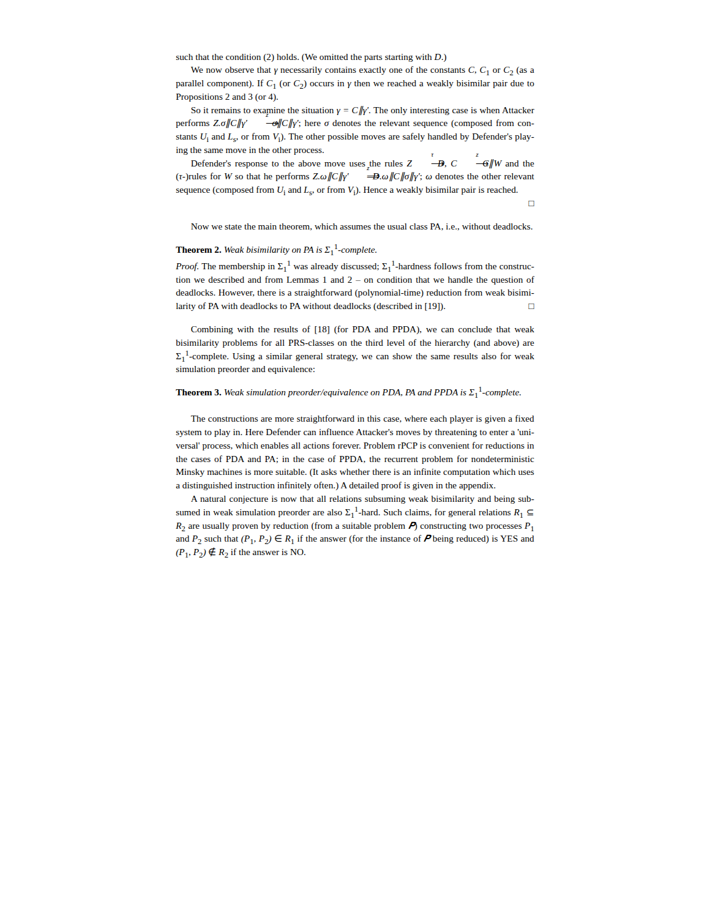such that the condition (2) holds. (We omitted the parts starting with D.)
We now observe that γ necessarily contains exactly one of the constants C, C1 or C2 (as a parallel component). If C1 (or C2) occurs in γ then we reached a weakly bisimilar pair due to Propositions 2 and 3 (or 4).
So it remains to examine the situation γ = C∥γ′. The only interesting case is when Attacker performs Z.σ∥C∥γ′ z⟶ σ∥C∥γ′; here σ denotes the relevant sequence (composed from constants Ui and Ls, or from Vi). The other possible moves are safely handled by Defender's playing the same move in the other process.
Defender's response to the above move uses the rules Z τ⟶ D, C z⟶ C∥W and the (τ-)rules for W so that he performs Z.ω∥C∥γ′ z⟹ D.ω∥C∥σ∥γ′; ω denotes the other relevant sequence (composed from Ui and Ls, or from Vi). Hence a weakly bisimilar pair is reached. □
Now we state the main theorem, which assumes the usual class PA, i.e., without deadlocks.
Theorem 2. Weak bisimilarity on PA is Σ11-complete.
Proof. The membership in Σ11 was already discussed; Σ11-hardness follows from the construction we described and from Lemmas 1 and 2 – on condition that we handle the question of deadlocks. However, there is a straightforward (polynomial-time) reduction from weak bisimilarity of PA with deadlocks to PA without deadlocks (described in [19]). □
Combining with the results of [18] (for PDA and PPDA), we can conclude that weak bisimilarity problems for all PRS-classes on the third level of the hierarchy (and above) are Σ11-complete. Using a similar general strategy, we can show the same results also for weak simulation preorder and equivalence:
Theorem 3. Weak simulation preorder/equivalence on PDA, PA and PPDA is Σ11-complete.
The constructions are more straightforward in this case, where each player is given a fixed system to play in. Here Defender can influence Attacker's moves by threatening to enter a 'universal' process, which enables all actions forever. Problem rPCP is convenient for reductions in the cases of PDA and PA; in the case of PPDA, the recurrent problem for nondeterministic Minsky machines is more suitable. (It asks whether there is an infinite computation which uses a distinguished instruction infinitely often.) A detailed proof is given in the appendix.
A natural conjecture is now that all relations subsuming weak bisimilarity and being subsumed in weak simulation preorder are also Σ11-hard. Such claims, for general relations R1 ⊆ R2 are usually proven by reduction (from a suitable problem 𝑷) constructing two processes P1 and P2 such that (P1, P2) ∈ R1 if the answer (for the instance of 𝑷 being reduced) is YES and (P1, P2) ∉ R2 if the answer is NO.